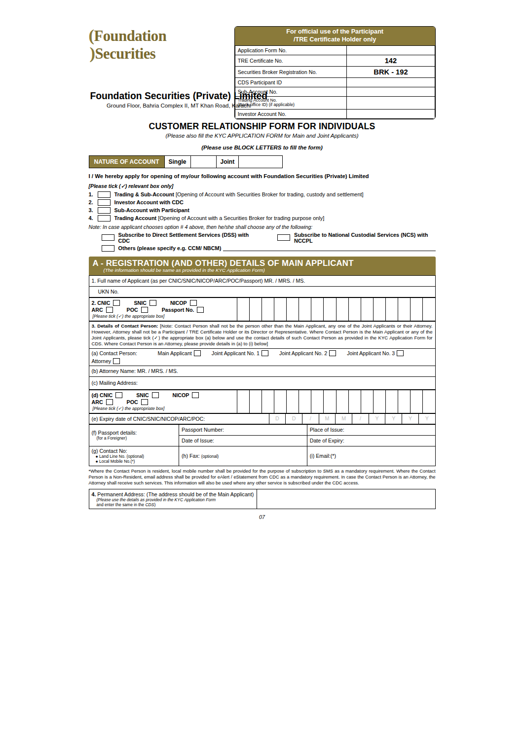(Foundation
) Securities
For official use of the Participant
/TRE Certificate Holder only
| Application Form No. | |
| TRE Certificate No. | 142 |
| Securities Broker Registration No. | BRK - 192 |
| CDS Participant ID | |
| Sub-Account No. | |
| Trading Account No. (Back-office ID) (if applicable) | |
| Investor Account No. | |
Foundation Securities (Private) Limited
Ground Floor, Bahria Complex II, MT Khan Road, Karachi
CUSTOMER RELATIONSHIP FORM FOR INDIVIDUALS
(Please also fill the KYC APPLICATION FORM for Main and Joint Applicants)
(Please use BLOCK LETTERS to fill the form)
NATURE OF ACCOUNT
Single
Joint
I / We hereby apply for opening of my/our following account with Foundation Securities (Private) Limited
[Please tick (✓) relevant box only]
1.
Trading & Sub-Account [Opening of Account with Securities Broker for trading, custody and settlement]
2.
Investor Account with CDC
3.
Sub-Account with Participant
4.
Trading Account [Opening of Account with a Securities Broker for trading purpose only]
Note: In case applicant chooses option # 4 above, then he/she shall choose any of the following:
Subscribe to Direct Settlement Services (DSS) with CDC
Subscribe to National Custodial Services (NCS) with NCCPL
Others (please specify e.g. CCM/ NBCM)
A - REGISTRATION (AND OTHER) DETAILS OF MAIN APPLICANT
(The information should be same as provided in the KYC Application Form)
| 1. Full name of Applicant (as per CNIC/SNIC/NICOP/ARC/POC/Passport) MR. / MRS. / MS. |
| UKN No. |
| 2. CNIC SNIC NICOP ARC POC Passport No. [Please tick (✓) the appropriate box] | |
| 3. Details of Contact Person: [Note: Contact Person shall not be the person other than the Main Applicant, any one of the Joint Applicants or their Attorney. However, Attorney shall not be a Participant / TRE Certificate Holder or its Director or Representative. Where Contact Person is the Main Applicant or any of the Joint Applicants, please tick (✓) the appropriate box (a) below and use the contact details of such Contact Person as provided in the KYC Application Form for CDS. Where Contact Person is an Attorney, please provide details in (a) to (i) below] |
| (a) Contact Person: Main Applicant Joint Applicant No. 1 Joint Applicant No. 2 Joint Applicant No. 3 Attorney |
| (b) Attorney Name: MR. / MRS. / MS. |
| (c) Mailing Address: |
| (d) CNIC SNIC NICOP ARC POC [Please tick (✓) the appropriate box] | |
| (e) Expiry date of CNIC/SNIC/NICOP/ARC/POC: | D D / M M / Y Y Y Y |
| (f) Passport details: (for a Foreigner) | Passport Number: | Place of Issue: |
| Date of Issue: | Date of Expiry: |
| (g) Contact No: ● Land Line No. (optional) ● Local Mobile No.(*) | (h) Fax: (optional) | (i) Email:(*) |
*Where the Contact Person is resident, local mobile number shall be provided for the purpose of subscription to SMS as a mandatory requirement. Where the Contact Person is a Non-Resident, email address shall be provided for eAlert / eStatement from CDC as a mandatory requirement. In case the Contact Person is an Attorney, the Attorney shall receive such services. This information will also be used where any other service is subscribed under the CDC access.
| 4. Permanent Address: (The address should be of the Main Applicant) (Please use the details as provided in the KYC Application Form and enter the same in the CDS ) | |
07